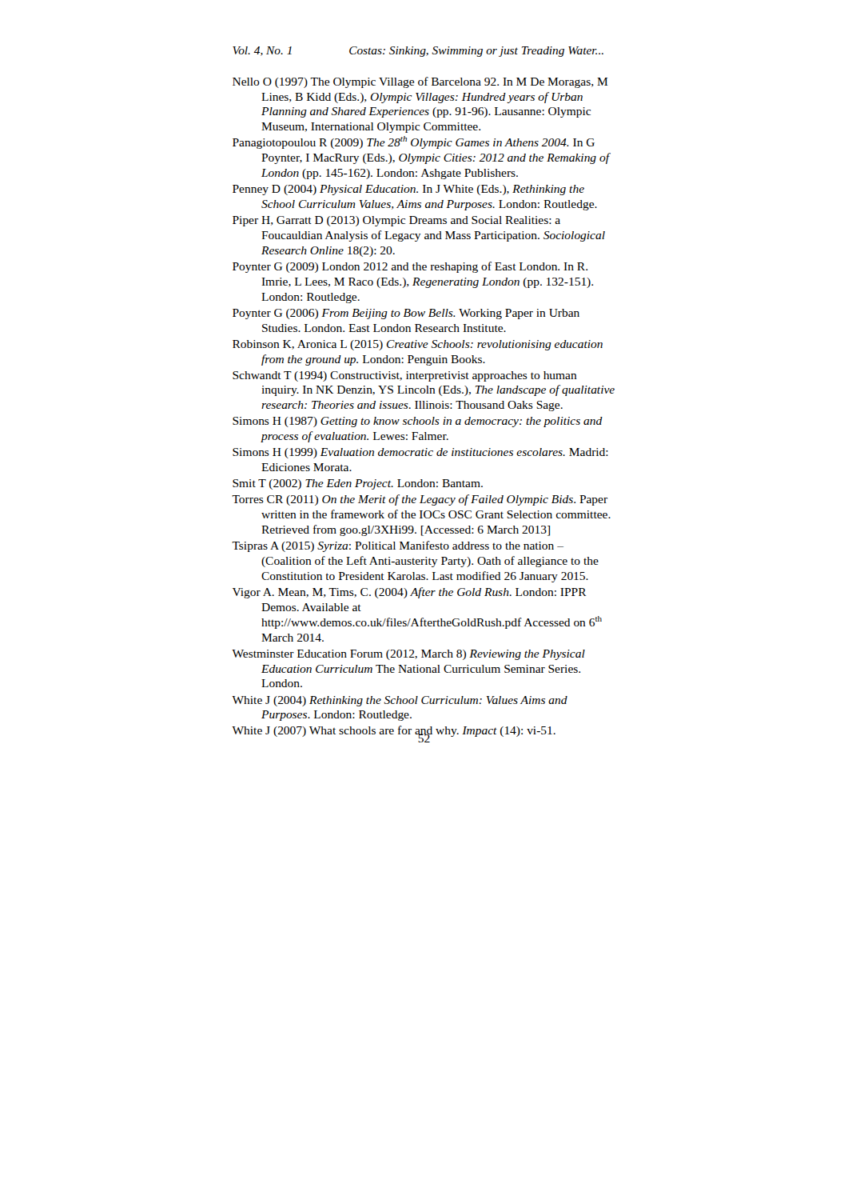Vol. 4, No. 1 Costas: Sinking, Swimming or just Treading Water...
Nello O (1997) The Olympic Village of Barcelona 92. In M De Moragas, M Lines, B Kidd (Eds.), Olympic Villages: Hundred years of Urban Planning and Shared Experiences (pp. 91-96). Lausanne: Olympic Museum, International Olympic Committee.
Panagiotopoulou R (2009) The 28th Olympic Games in Athens 2004. In G Poynter, I MacRury (Eds.), Olympic Cities: 2012 and the Remaking of London (pp. 145-162). London: Ashgate Publishers.
Penney D (2004) Physical Education. In J White (Eds.), Rethinking the School Curriculum Values, Aims and Purposes. London: Routledge.
Piper H, Garratt D (2013) Olympic Dreams and Social Realities: a Foucauldian Analysis of Legacy and Mass Participation. Sociological Research Online 18(2): 20.
Poynter G (2009) London 2012 and the reshaping of East London. In R. Imrie, L Lees, M Raco (Eds.), Regenerating London (pp. 132-151). London: Routledge.
Poynter G (2006) From Beijing to Bow Bells. Working Paper in Urban Studies. London. East London Research Institute.
Robinson K, Aronica L (2015) Creative Schools: revolutionising education from the ground up. London: Penguin Books.
Schwandt T (1994) Constructivist, interpretivist approaches to human inquiry. In NK Denzin, YS Lincoln (Eds.), The landscape of qualitative research: Theories and issues. Illinois: Thousand Oaks Sage.
Simons H (1987) Getting to know schools in a democracy: the politics and process of evaluation. Lewes: Falmer.
Simons H (1999) Evaluation democratic de instituciones escolares. Madrid: Ediciones Morata.
Smit T (2002) The Eden Project. London: Bantam.
Torres CR (2011) On the Merit of the Legacy of Failed Olympic Bids. Paper written in the framework of the IOCs OSC Grant Selection committee. Retrieved from goo.gl/3XHi99. [Accessed: 6 March 2013]
Tsipras A (2015) Syriza: Political Manifesto address to the nation – (Coalition of the Left Anti-austerity Party). Oath of allegiance to the Constitution to President Karolas. Last modified 26 January 2015.
Vigor A. Mean, M, Tims, C. (2004) After the Gold Rush. London: IPPR Demos. Available at http://www.demos.co.uk/files/AftertheGoldRush.pdf Accessed on 6th March 2014.
Westminster Education Forum (2012, March 8) Reviewing the Physical Education Curriculum The National Curriculum Seminar Series. London.
White J (2004) Rethinking the School Curriculum: Values Aims and Purposes. London: Routledge.
White J (2007) What schools are for and why. Impact (14): vi-51.
52